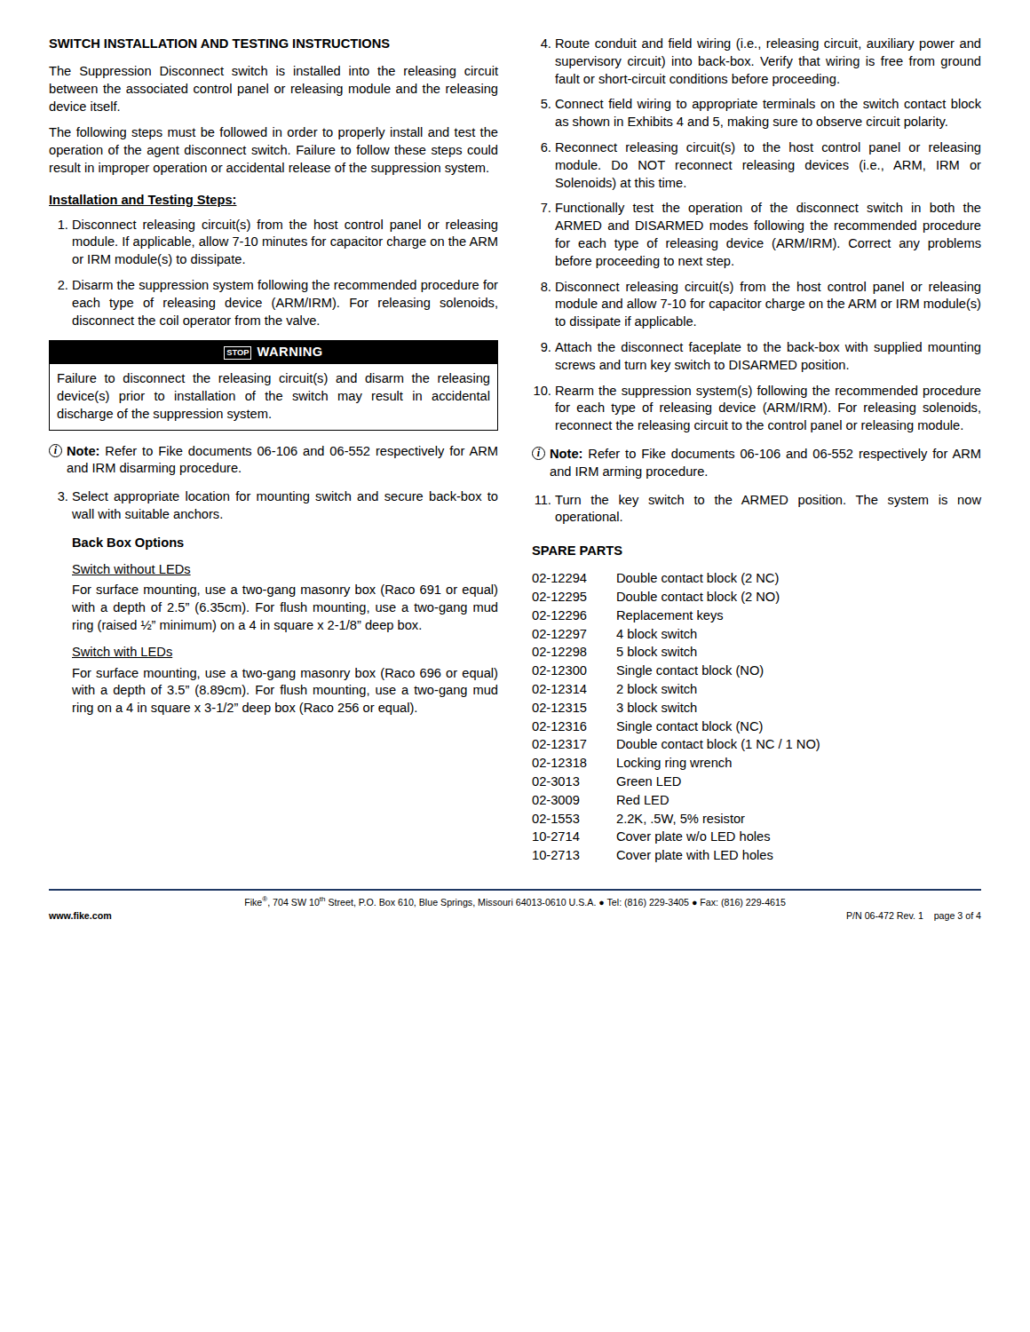Switch Installation and Testing Instructions
The Suppression Disconnect switch is installed into the releasing circuit between the associated control panel or releasing module and the releasing device itself.
The following steps must be followed in order to properly install and test the operation of the agent disconnect switch. Failure to follow these steps could result in improper operation or accidental release of the suppression system.
Installation and Testing Steps:
Disconnect releasing circuit(s) from the host control panel or releasing module. If applicable, allow 7-10 minutes for capacitor charge on the ARM or IRM module(s) to dissipate.
Disarm the suppression system following the recommended procedure for each type of releasing device (ARM/IRM). For releasing solenoids, disconnect the coil operator from the valve.
STOPWARNING
Failure to disconnect the releasing circuit(s) and disarm the releasing device(s) prior to installation of the switch may result in accidental discharge of the suppression system.
iNote: Refer to Fike documents 06-106 and 06-552 respectively for ARM and IRM disarming procedure.
Select appropriate location for mounting switch and secure back-box to wall with suitable anchors.
Back Box Options
Switch without LEDs
For surface mounting, use a two-gang masonry box (Raco 691 or equal) with a depth of 2.5” (6.35cm). For flush mounting, use a two-gang mud ring (raised ½” minimum) on a 4 in square x 2-1/8” deep box.
Switch with LEDs
For surface mounting, use a two-gang masonry box (Raco 696 or equal) with a depth of 3.5” (8.89cm). For flush mounting, use a two-gang mud ring on a 4 in square x 3-1/2” deep box (Raco 256 or equal).
Route conduit and field wiring (i.e., releasing circuit, auxiliary power and supervisory circuit) into back-box. Verify that wiring is free from ground fault or short-circuit conditions before proceeding.
Connect field wiring to appropriate terminals on the switch contact block as shown in Exhibits 4 and 5, making sure to observe circuit polarity.
Reconnect releasing circuit(s) to the host control panel or releasing module. Do NOT reconnect releasing devices (i.e., ARM, IRM or Solenoids) at this time.
Functionally test the operation of the disconnect switch in both the ARMED and DISARMED modes following the recommended procedure for each type of releasing device (ARM/IRM). Correct any problems before proceeding to next step.
Disconnect releasing circuit(s) from the host control panel or releasing module and allow 7-10 for capacitor charge on the ARM or IRM module(s) to dissipate if applicable.
Attach the disconnect faceplate to the back-box with supplied mounting screws and turn key switch to DISARMED position.
Rearm the suppression system(s) following the recommended procedure for each type of releasing device (ARM/IRM). For releasing solenoids, reconnect the releasing circuit to the control panel or releasing module.
iNote: Refer to Fike documents 06-106 and 06-552 respectively for ARM and IRM arming procedure.
Turn the key switch to the ARMED position. The system is now operational.
Spare Parts
| 02-12294 | Double contact block (2 NC) |
| 02-12295 | Double contact block (2 NO) |
| 02-12296 | Replacement keys |
| 02-12297 | 4 block switch |
| 02-12298 | 5 block switch |
| 02-12300 | Single contact block (NO) |
| 02-12314 | 2 block switch |
| 02-12315 | 3 block switch |
| 02-12316 | Single contact block (NC) |
| 02-12317 | Double contact block (1 NC / 1 NO) |
| 02-12318 | Locking ring wrench |
| 02-3013 | Green LED |
| 02-3009 | Red LED |
| 02-1553 | 2.2K, .5W, 5% resistor |
| 10-2714 | Cover plate w/o LED holes |
| 10-2713 | Cover plate with LED holes |
Fike®, 704 SW 10th Street, P.O. Box 610, Blue Springs, Missouri 64013-0610 U.S.A. ● Tel: (816) 229-3405 ● Fax: (816) 229-4615
www.fike.com P/N 06-472 Rev. 1 page 3 of 4